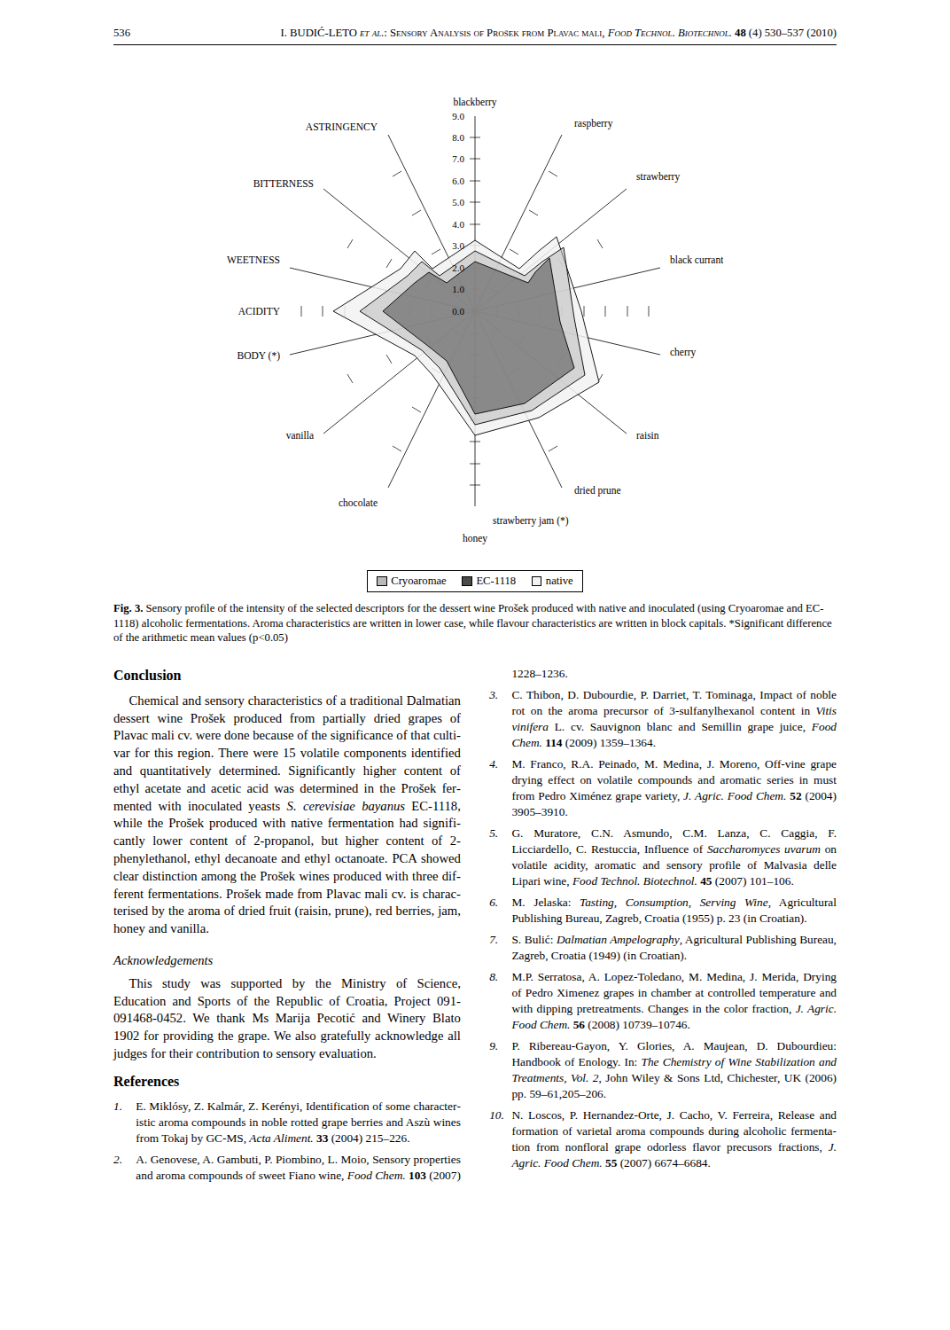536
I. BUDIĆ-LETO et al.: Sensory Analysis of Prošek from Plavac mali, Food Technol. Biotechnol. 48 (4) 530–537 (2010)
9.0 8.0 7.0 6.0 5.0 4.0 3.0 2.0 1.0 0.0 blackberry raspberry strawberry black currant cherry raisin dried prune strawberry jam (*) honey chocolate vanilla BODY (*) ACIDITY SWEETNESS BITTERNESS ASTRINGENCY
Cryoaromae EC-1118 native
Fig. 3. Sensory profile of the intensity of the selected descriptors for the dessert wine Prošek produced with native and inoculated (using Cryoaromae and EC-1118) alcoholic fermentations. Aroma characteristics are written in lower case, while flavour characteristics are written in block capitals. *Significant difference of the arithmetic mean values (p<0.05)
Conclusion
Chemical and sensory characteristics of a traditional Dalmatian dessert wine Prošek produced from partially dried grapes of Plavac mali cv. were done because of the significance of that cultivar for this region. There were 15 volatile components identified and quantitatively determined. Significantly higher content of ethyl acetate and acetic acid was determined in the Prošek fermented with inoculated yeasts S. cerevisiae bayanus EC-1118, while the Prošek produced with native fermentation had significantly lower content of 2-propanol, but higher content of 2-phenylethanol, ethyl decanoate and ethyl octanoate. PCA showed clear distinction among the Prošek wines produced with three different fermentations. Prošek made from Plavac mali cv. is characterised by the aroma of dried fruit (raisin, prune), red berries, jam, honey and vanilla.
Acknowledgements
This study was supported by the Ministry of Science, Education and Sports of the Republic of Croatia, Project 091-091468-0452. We thank Ms Marija Pecotić and Winery Blato 1902 for providing the grape. We also gratefully acknowledge all judges for their contribution to sensory evaluation.
References
E. Miklósy, Z. Kalmár, Z. Kerényi, Identification of some characteristic aroma compounds in noble rotted grape berries and Aszù wines from Tokaj by GC-MS, Acta Aliment. 33 (2004) 215–226.
A. Genovese, A. Gambuti, P. Piombino, L. Moio, Sensory properties and aroma compounds of sweet Fiano wine, Food Chem. 103 (2007) 1228–1236.
C. Thibon, D. Dubourdie, P. Darriet, T. Tominaga, Impact of noble rot on the aroma precursor of 3-sulfanylhexanol content in Vitis vinifera L. cv. Sauvignon blanc and Semillin grape juice, Food Chem. 114 (2009) 1359–1364.
M. Franco, R.A. Peinado, M. Medina, J. Moreno, Off-vine grape drying effect on volatile compounds and aromatic series in must from Pedro Ximénez grape variety, J. Agric. Food Chem. 52 (2004) 3905–3910.
G. Muratore, C.N. Asmundo, C.M. Lanza, C. Caggia, F. Licciardello, C. Restuccia, Influence of Saccharomyces uvarum on volatile acidity, aromatic and sensory profile of Malvasia delle Lipari wine, Food Technol. Biotechnol. 45 (2007) 101–106.
M. Jelaska: Tasting, Consumption, Serving Wine, Agricultural Publishing Bureau, Zagreb, Croatia (1955) p. 23 (in Croatian).
S. Bulić: Dalmatian Ampelography, Agricultural Publishing Bureau, Zagreb, Croatia (1949) (in Croatian).
M.P. Serratosa, A. Lopez-Toledano, M. Medina, J. Merida, Drying of Pedro Ximenez grapes in chamber at controlled temperature and with dipping pretreatments. Changes in the color fraction, J. Agric. Food Chem. 56 (2008) 10739–10746.
P. Ribereau-Gayon, Y. Glories, A. Maujean, D. Dubourdieu: Handbook of Enology. In: The Chemistry of Wine Stabilization and Treatments, Vol. 2, John Wiley & Sons Ltd, Chichester, UK (2006) pp. 59–61,205–206.
N. Loscos, P. Hernandez-Orte, J. Cacho, V. Ferreira, Release and formation of varietal aroma compounds during alcoholic fermentation from nonfloral grape odorless flavor precusors fractions, J. Agric. Food Chem. 55 (2007) 6674–6684.